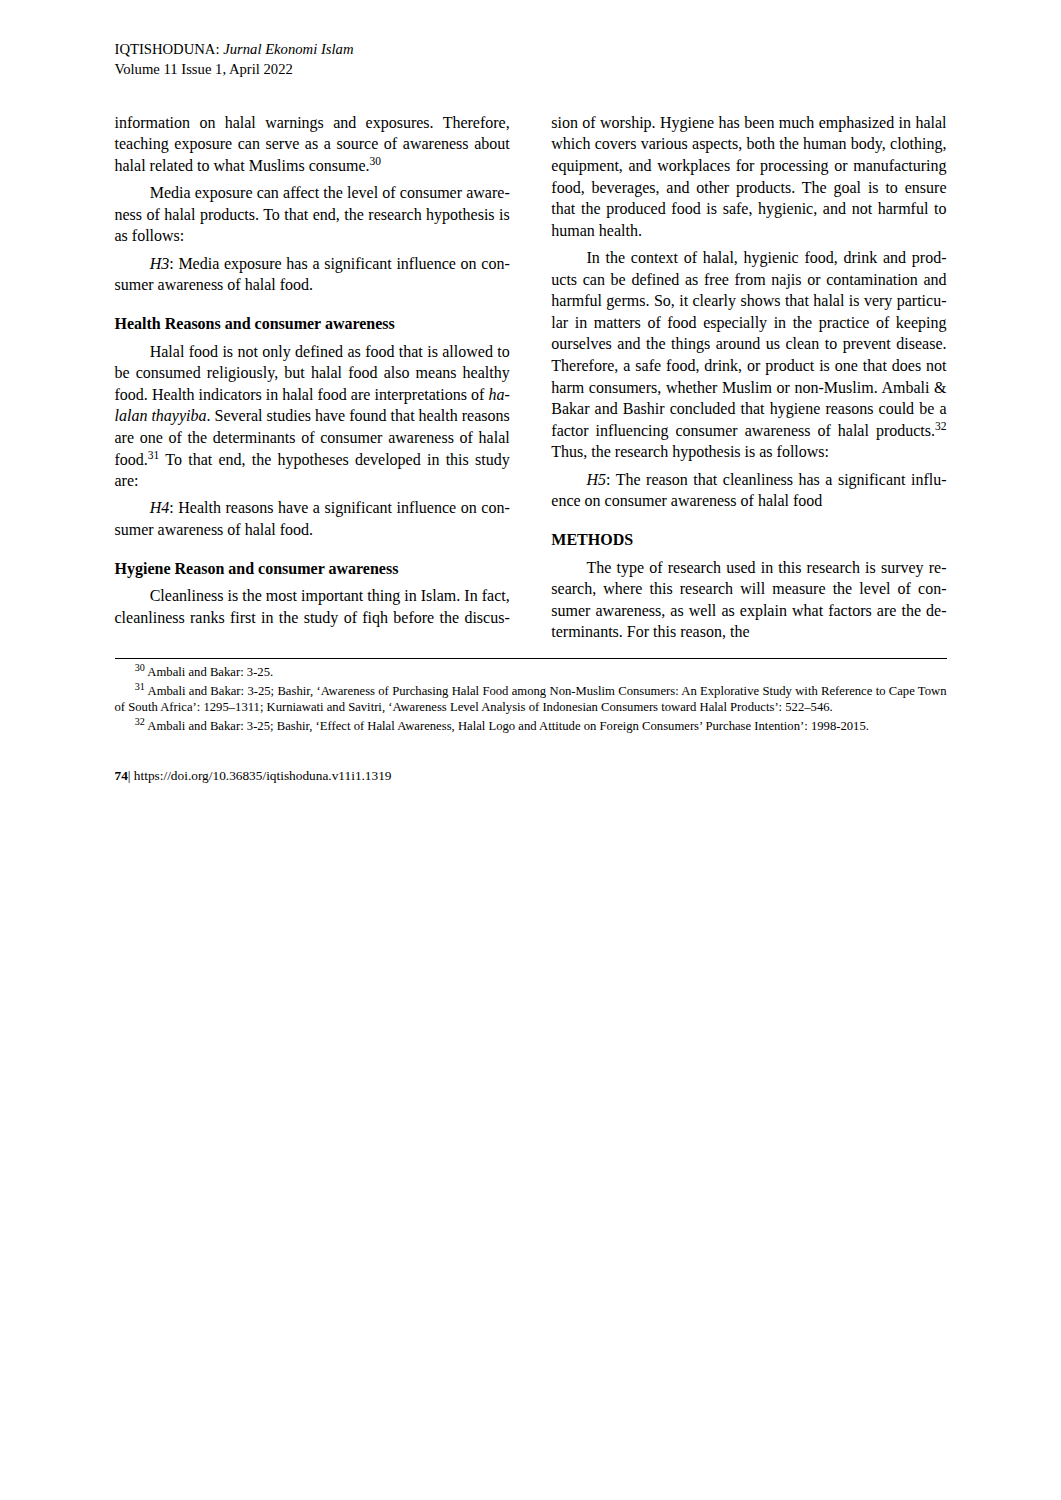IQTISHODUNA: Jurnal Ekonomi Islam
Volume 11 Issue 1, April 2022
information on halal warnings and exposures. Therefore, teaching exposure can serve as a source of awareness about halal related to what Muslims consume.30
Media exposure can affect the level of consumer awareness of halal products. To that end, the research hypothesis is as follows:
H3: Media exposure has a significant influence on consumer awareness of halal food.
Health Reasons and consumer awareness
Halal food is not only defined as food that is allowed to be consumed religiously, but halal food also means healthy food. Health indicators in halal food are interpretations of halalan thayyiba. Several studies have found that health reasons are one of the determinants of consumer awareness of halal food.31 To that end, the hypotheses developed in this study are:
H4: Health reasons have a significant influence on consumer awareness of halal food.
Hygiene Reason and consumer awareness
Cleanliness is the most important thing in Islam. In fact, cleanliness ranks first in the study of fiqh before the discussion of worship. Hygiene has been much emphasized in halal which covers various aspects, both the human body, clothing, equipment, and workplaces for processing or manufacturing food, beverages, and other products. The goal is to ensure that the produced food is safe, hygienic, and not harmful to human health.
In the context of halal, hygienic food, drink and products can be defined as free from najis or contamination and harmful germs. So, it clearly shows that halal is very particular in matters of food especially in the practice of keeping ourselves and the things around us clean to prevent disease. Therefore, a safe food, drink, or product is one that does not harm consumers, whether Muslim or non-Muslim. Ambali & Bakar and Bashir concluded that hygiene reasons could be a factor influencing consumer awareness of halal products.32 Thus, the research hypothesis is as follows:
H5: The reason that cleanliness has a significant influence on consumer awareness of halal food
Methods
The type of research used in this research is survey research, where this research will measure the level of consumer awareness, as well as explain what factors are the determinants. For this reason, the
30 Ambali and Bakar: 3-25.
31 Ambali and Bakar: 3-25; Bashir, ‘Awareness of Purchasing Halal Food among Non-Muslim Consumers: An Explorative Study with Reference to Cape Town of South Africa’: 1295–1311; Kurniawati and Savitri, ‘Awareness Level Analysis of Indonesian Consumers toward Halal Products’: 522–546.
32 Ambali and Bakar: 3-25; Bashir, ‘Effect of Halal Awareness, Halal Logo and Attitude on Foreign Consumers’ Purchase Intention’: 1998-2015.
74| https://doi.org/10.36835/iqtishoduna.v11i1.1319